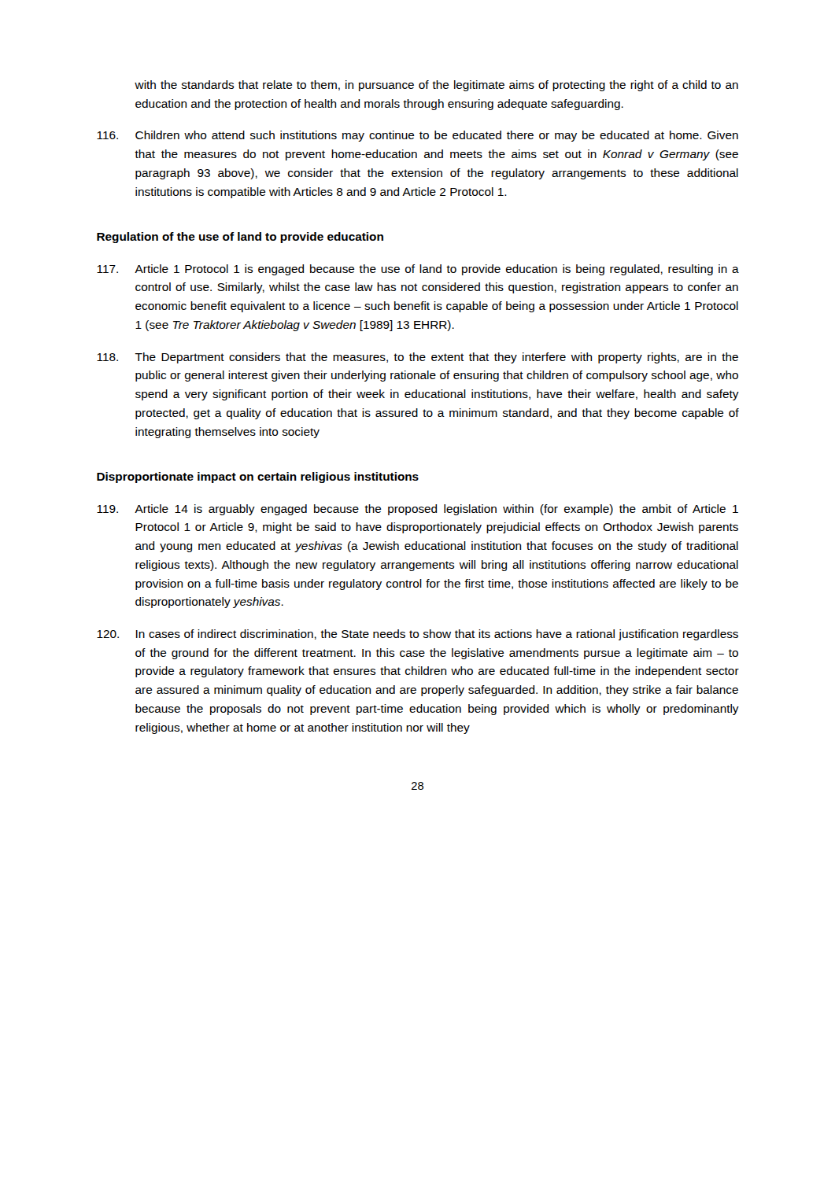with the standards that relate to them, in pursuance of the legitimate aims of protecting the right of a child to an education and the protection of health and morals through ensuring adequate safeguarding.
116. Children who attend such institutions may continue to be educated there or may be educated at home. Given that the measures do not prevent home-education and meets the aims set out in Konrad v Germany (see paragraph 93 above), we consider that the extension of the regulatory arrangements to these additional institutions is compatible with Articles 8 and 9 and Article 2 Protocol 1.
Regulation of the use of land to provide education
117. Article 1 Protocol 1 is engaged because the use of land to provide education is being regulated, resulting in a control of use. Similarly, whilst the case law has not considered this question, registration appears to confer an economic benefit equivalent to a licence – such benefit is capable of being a possession under Article 1 Protocol 1 (see Tre Traktorer Aktiebolag v Sweden [1989] 13 EHRR).
118. The Department considers that the measures, to the extent that they interfere with property rights, are in the public or general interest given their underlying rationale of ensuring that children of compulsory school age, who spend a very significant portion of their week in educational institutions, have their welfare, health and safety protected, get a quality of education that is assured to a minimum standard, and that they become capable of integrating themselves into society
Disproportionate impact on certain religious institutions
119. Article 14 is arguably engaged because the proposed legislation within (for example) the ambit of Article 1 Protocol 1 or Article 9, might be said to have disproportionately prejudicial effects on Orthodox Jewish parents and young men educated at yeshivas (a Jewish educational institution that focuses on the study of traditional religious texts). Although the new regulatory arrangements will bring all institutions offering narrow educational provision on a full-time basis under regulatory control for the first time, those institutions affected are likely to be disproportionately yeshivas.
120. In cases of indirect discrimination, the State needs to show that its actions have a rational justification regardless of the ground for the different treatment. In this case the legislative amendments pursue a legitimate aim – to provide a regulatory framework that ensures that children who are educated full-time in the independent sector are assured a minimum quality of education and are properly safeguarded. In addition, they strike a fair balance because the proposals do not prevent part-time education being provided which is wholly or predominantly religious, whether at home or at another institution nor will they
28